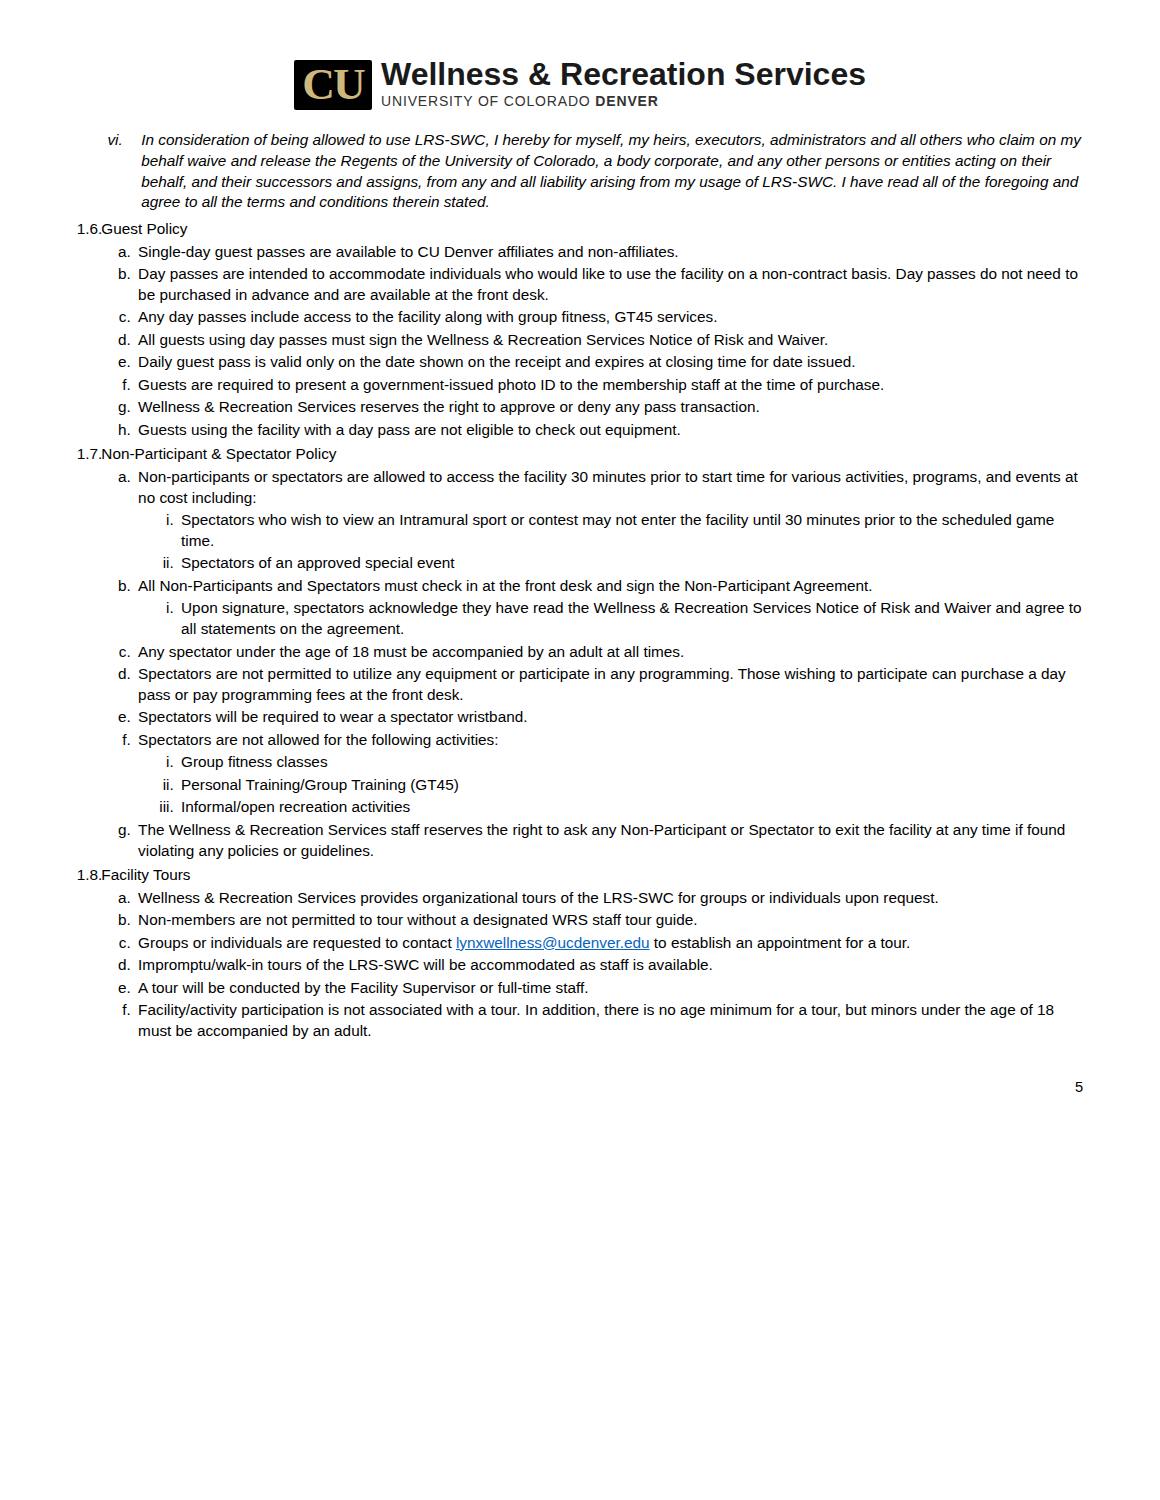CU Wellness & Recreation Services
UNIVERSITY OF COLORADO DENVER
vi. In consideration of being allowed to use LRS-SWC, I hereby for myself, my heirs, executors, administrators and all others who claim on my behalf waive and release the Regents of the University of Colorado, a body corporate, and any other persons or entities acting on their behalf, and their successors and assigns, from any and all liability arising from my usage of LRS-SWC. I have read all of the foregoing and agree to all the terms and conditions therein stated.
1.6. Guest Policy
Single-day guest passes are available to CU Denver affiliates and non-affiliates.
Day passes are intended to accommodate individuals who would like to use the facility on a non-contract basis. Day passes do not need to be purchased in advance and are available at the front desk.
Any day passes include access to the facility along with group fitness, GT45 services.
All guests using day passes must sign the Wellness & Recreation Services Notice of Risk and Waiver.
Daily guest pass is valid only on the date shown on the receipt and expires at closing time for date issued.
Guests are required to present a government-issued photo ID to the membership staff at the time of purchase.
Wellness & Recreation Services reserves the right to approve or deny any pass transaction.
Guests using the facility with a day pass are not eligible to check out equipment.
1.7. Non-Participant & Spectator Policy
Non-participants or spectators are allowed to access the facility 30 minutes prior to start time for various activities, programs, and events at no cost including:
Spectators who wish to view an Intramural sport or contest may not enter the facility until 30 minutes prior to the scheduled game time.
Spectators of an approved special event
All Non-Participants and Spectators must check in at the front desk and sign the Non-Participant Agreement.
Upon signature, spectators acknowledge they have read the Wellness & Recreation Services Notice of Risk and Waiver and agree to all statements on the agreement.
Any spectator under the age of 18 must be accompanied by an adult at all times.
Spectators are not permitted to utilize any equipment or participate in any programming. Those wishing to participate can purchase a day pass or pay programming fees at the front desk.
Spectators will be required to wear a spectator wristband.
Spectators are not allowed for the following activities:
Group fitness classes
Personal Training/Group Training (GT45)
Informal/open recreation activities
The Wellness & Recreation Services staff reserves the right to ask any Non-Participant or Spectator to exit the facility at any time if found violating any policies or guidelines.
1.8. Facility Tours
Wellness & Recreation Services provides organizational tours of the LRS-SWC for groups or individuals upon request.
Non-members are not permitted to tour without a designated WRS staff tour guide.
Groups or individuals are requested to contact lynxwellness@ucdenver.edu to establish an appointment for a tour.
Impromptu/walk-in tours of the LRS-SWC will be accommodated as staff is available.
A tour will be conducted by the Facility Supervisor or full-time staff.
Facility/activity participation is not associated with a tour. In addition, there is no age minimum for a tour, but minors under the age of 18 must be accompanied by an adult.
5